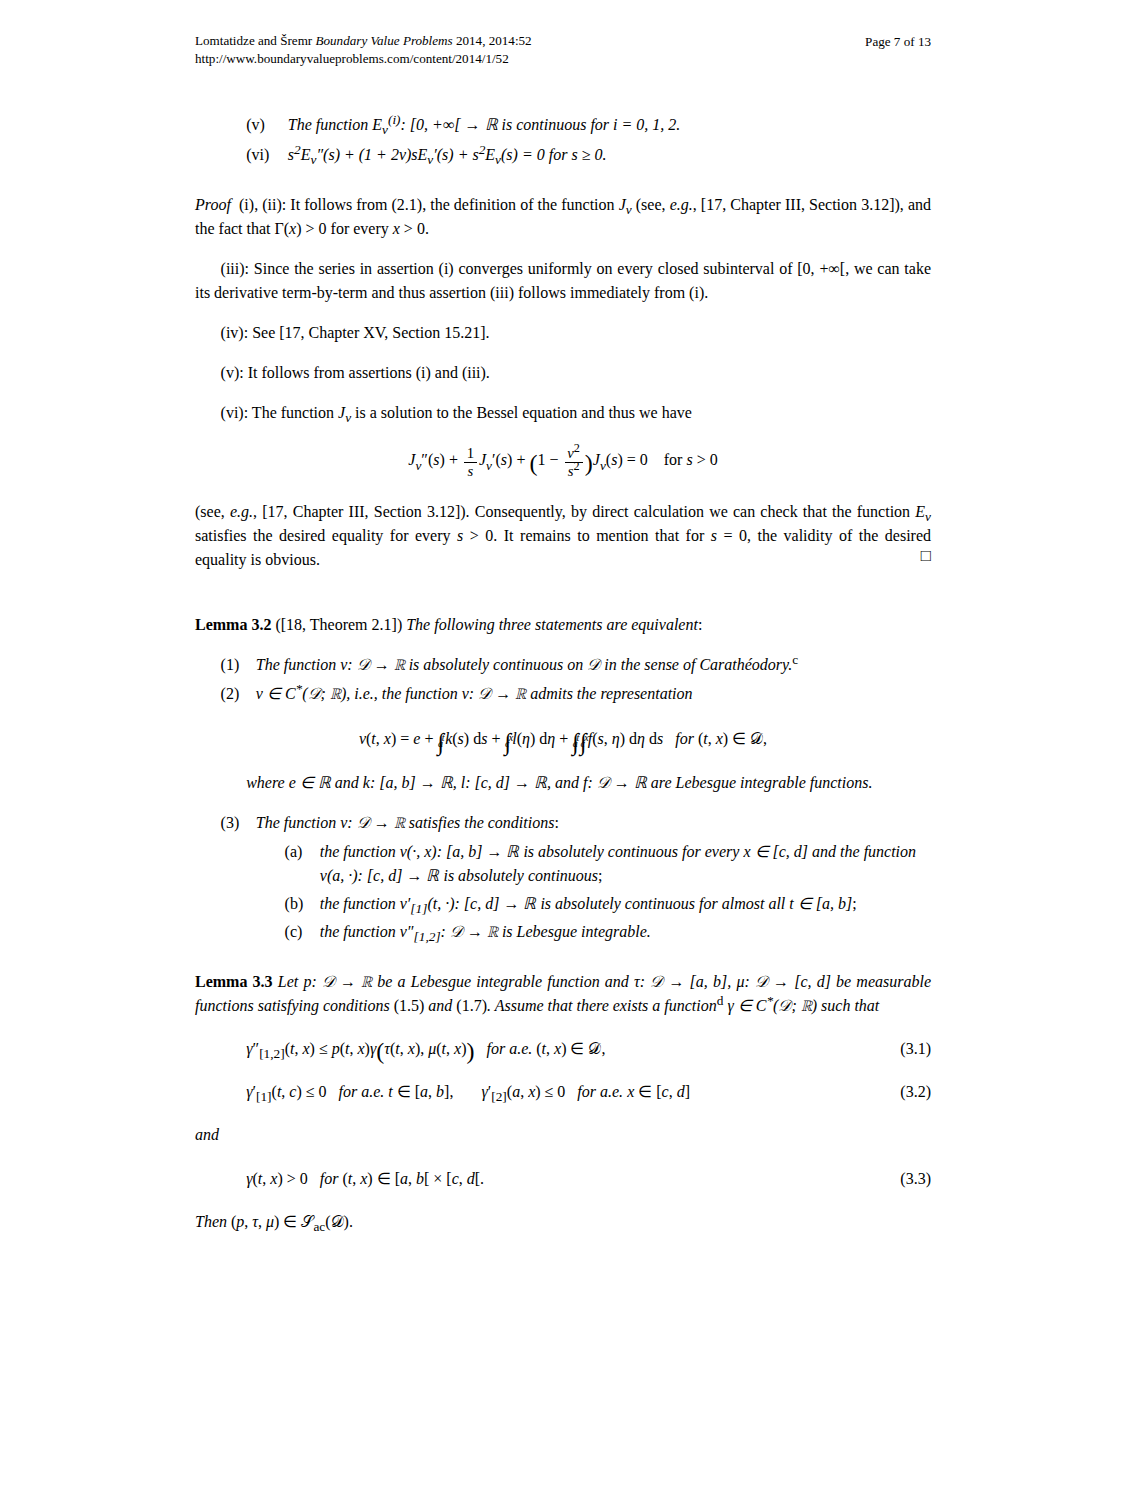Lomtatidze and Šremr Boundary Value Problems 2014, 2014:52
http://www.boundaryvalueproblems.com/content/2014/1/52
Page 7 of 13
(v) The function Eν(i): [0, +∞[ → ℝ is continuous for i = 0, 1, 2.
(vi) s2Eν″(s) + (1 + 2ν)sEν′(s) + s2Eν(s) = 0 for s ≥ 0.
Proof (i), (ii): It follows from (2.1), the definition of the function Jν (see, e.g., [17, Chapter III, Section 3.12]), and the fact that Γ(x) > 0 for every x > 0.
(iii): Since the series in assertion (i) converges uniformly on every closed subinterval of [0, +∞[, we can take its derivative term-by-term and thus assertion (iii) follows immediately from (i).
(iv): See [17, Chapter XV, Section 15.21].
(v): It follows from assertions (i) and (iii).
(vi): The function Jν is a solution to the Bessel equation and thus we have
Jν″(s) + 1 s Jν′(s) + (1 − ν2 s2) Jν(s) = 0 for s > 0
(see, e.g., [17, Chapter III, Section 3.12]). Consequently, by direct calculation we can check that the function Eν satisfies the desired equality for every s > 0. It remains to mention that for s = 0, the validity of the desired equality is obvious.□
Lemma 3.2 ([18, Theorem 2.1]) The following three statements are equivalent:
(1) The function v: 𝒟 → ℝ is absolutely continuous on 𝒟 in the sense of Carathéodory.c
(2) v ∈ C*(𝒟; ℝ), i.e., the function v: 𝒟 → ℝ admits the representation
v(t, x) = e + ∫ta k(s) ds + ∫xc l(η) dη + ∫ta∫xc f(s, η) dη ds for (t, x) ∈ 𝒟,
where e ∈ ℝ and k: [a, b] → ℝ, l: [c, d] → ℝ, and f: 𝒟 → ℝ are Lebesgue integrable functions.
(3) The function v: 𝒟 → ℝ satisfies the conditions:
(a) the function v(·, x): [a, b] → ℝ is absolutely continuous for every x ∈ [c, d] and the function v(a, ·): [c, d] → ℝ is absolutely continuous;
(b) the function v′[1](t, ·): [c, d] → ℝ is absolutely continuous for almost all t ∈ [a, b];
(c) the function v″[1,2]: 𝒟 → ℝ is Lebesgue integrable.
Lemma 3.3 Let p: 𝒟 → ℝ be a Lebesgue integrable function and τ: 𝒟 → [a, b], μ: 𝒟 → [c, d] be measurable functions satisfying conditions (1.5) and (1.7). Assume that there exists a functiond γ ∈ C*(𝒟; ℝ) such that
γ″[1,2](t, x) ≤ p(t, x)γ(τ(t, x), μ(t, x)) for a.e. (t, x) ∈ 𝒟,
(3.1)
γ′[1](t, c) ≤ 0 for a.e. t ∈ [a, b], γ′[2](a, x) ≤ 0 for a.e. x ∈ [c, d]
(3.2)
and
γ(t, x) > 0 for (t, x) ∈ [a, b[ × [c, d[.
(3.3)
Then (p, τ, μ) ∈ 𝒮ac(𝒟).